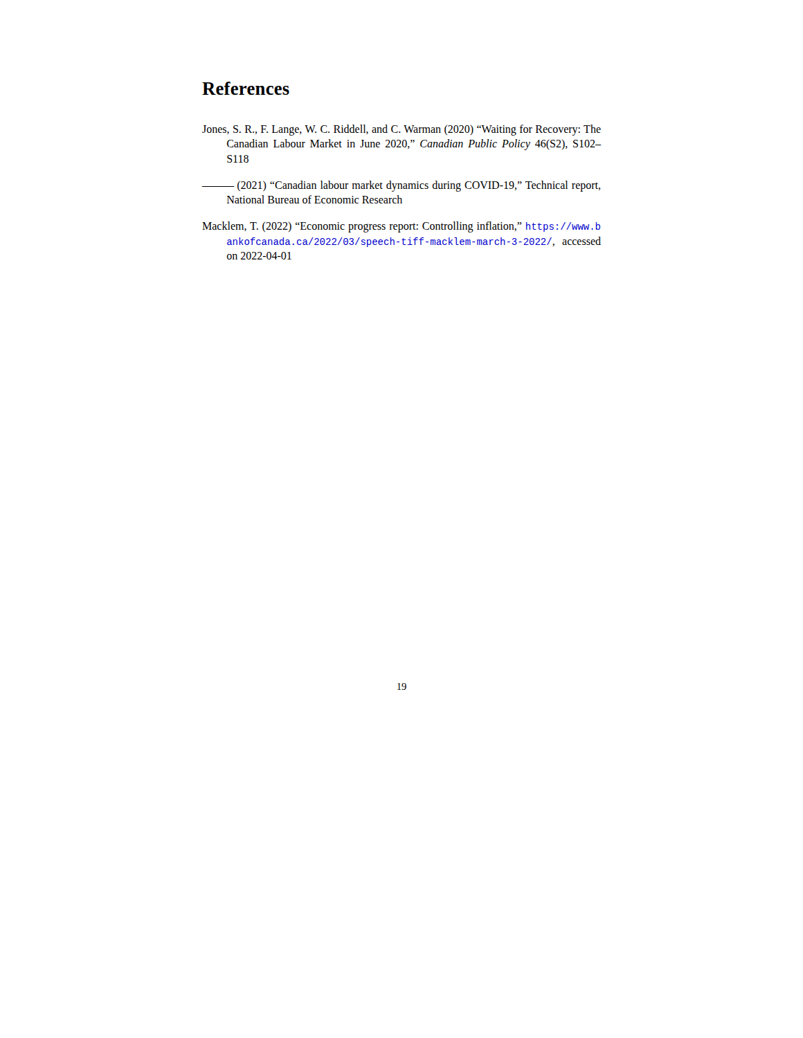References
Jones, S. R., F. Lange, W. C. Riddell, and C. Warman (2020) “Waiting for Recovery: The Canadian Labour Market in June 2020,” Canadian Public Policy 46(S2), S102–S118
——— (2021) “Canadian labour market dynamics during COVID-19,” Technical report, National Bureau of Economic Research
Macklem, T. (2022) “Economic progress report: Controlling inflation,” https://www.bankofcanada.ca/2022/03/speech-tiff-macklem-march-3-2022/, accessed on 2022-04-01
19